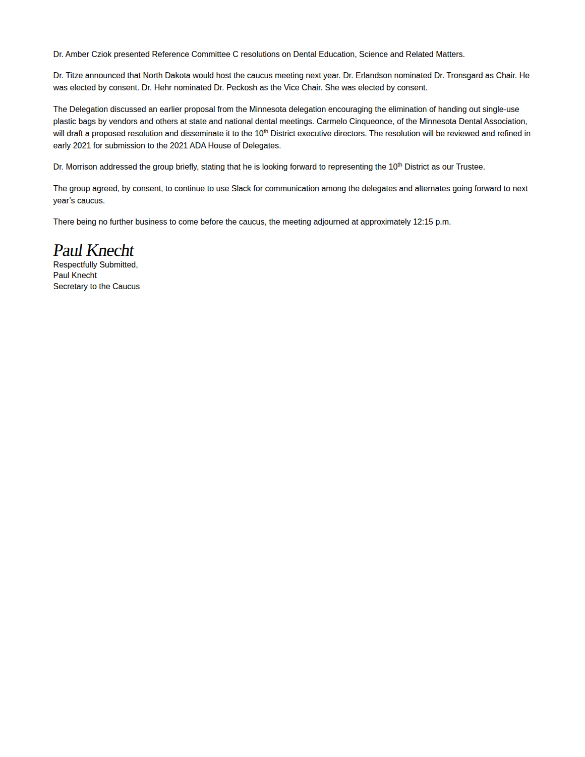Dr. Amber Cziok presented Reference Committee C resolutions on Dental Education, Science and Related Matters.
Dr. Titze announced that North Dakota would host the caucus meeting next year. Dr. Erlandson nominated Dr. Tronsgard as Chair. He was elected by consent. Dr. Hehr nominated Dr. Peckosh as the Vice Chair. She was elected by consent.
The Delegation discussed an earlier proposal from the Minnesota delegation encouraging the elimination of handing out single-use plastic bags by vendors and others at state and national dental meetings. Carmelo Cinqueonce, of the Minnesota Dental Association, will draft a proposed resolution and disseminate it to the 10th District executive directors. The resolution will be reviewed and refined in early 2021 for submission to the 2021 ADA House of Delegates.
Dr. Morrison addressed the group briefly, stating that he is looking forward to representing the 10th District as our Trustee.
The group agreed, by consent, to continue to use Slack for communication among the delegates and alternates going forward to next year’s caucus.
There being no further business to come before the caucus, the meeting adjourned at approximately 12:15 p.m.
Paul Knecht
Respectfully Submitted,
Paul Knecht
Secretary to the Caucus